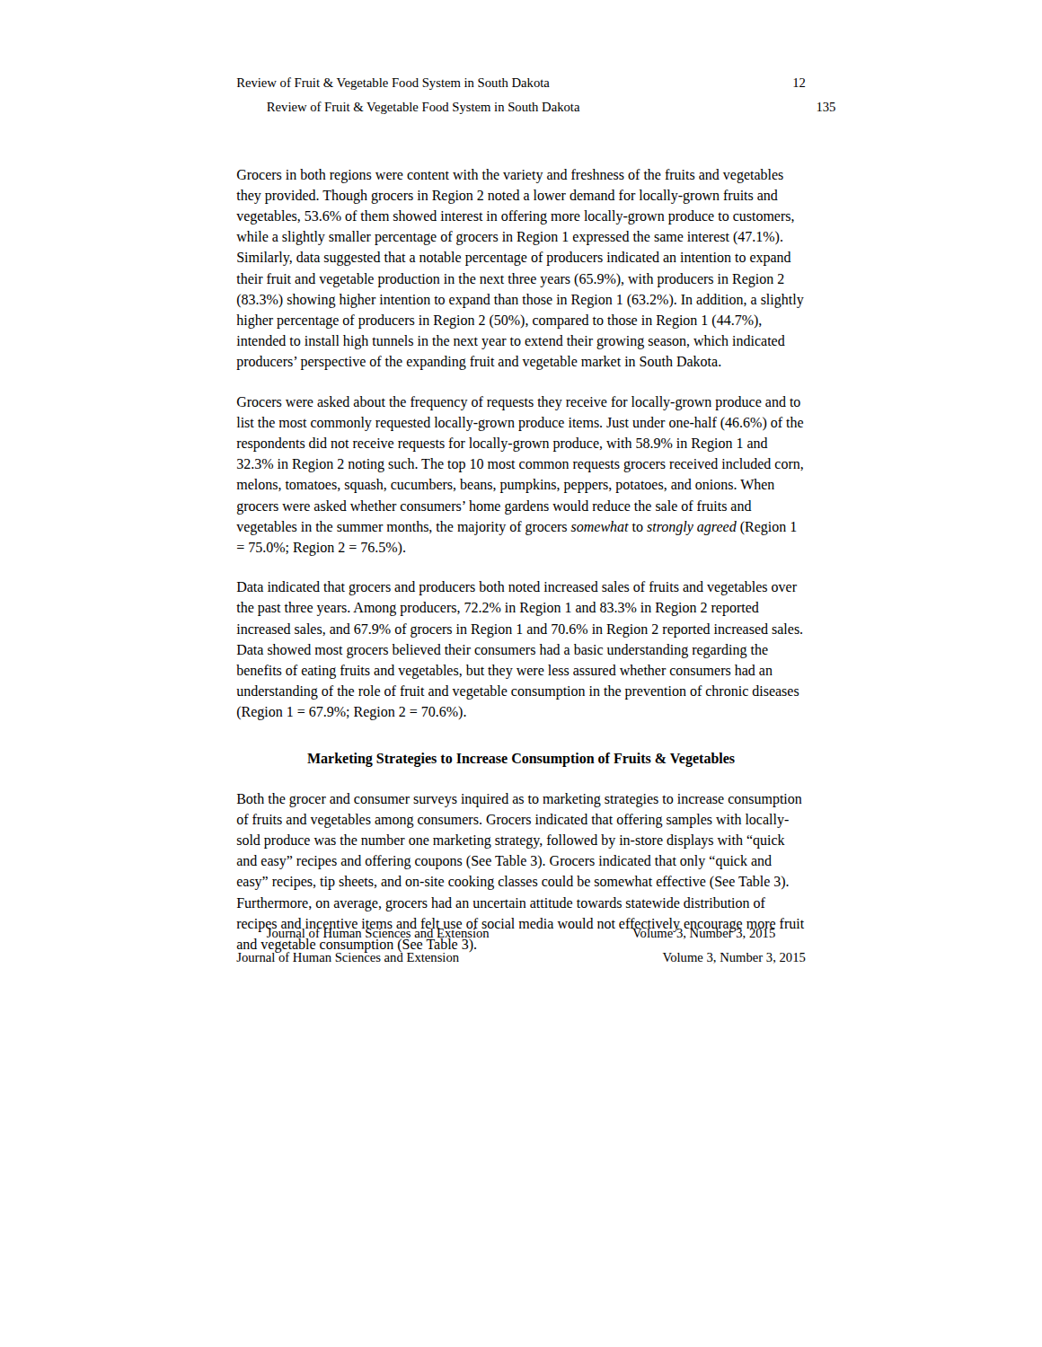Review of Fruit & Vegetable Food System in South Dakota 12
Review of Fruit & Vegetable Food System in South Dakota 135
Grocers in both regions were content with the variety and freshness of the fruits and vegetables they provided. Though grocers in Region 2 noted a lower demand for locally-grown fruits and vegetables, 53.6% of them showed interest in offering more locally-grown produce to customers, while a slightly smaller percentage of grocers in Region 1 expressed the same interest (47.1%). Similarly, data suggested that a notable percentage of producers indicated an intention to expand their fruit and vegetable production in the next three years (65.9%), with producers in Region 2 (83.3%) showing higher intention to expand than those in Region 1 (63.2%). In addition, a slightly higher percentage of producers in Region 2 (50%), compared to those in Region 1 (44.7%), intended to install high tunnels in the next year to extend their growing season, which indicated producers’ perspective of the expanding fruit and vegetable market in South Dakota.
Grocers were asked about the frequency of requests they receive for locally-grown produce and to list the most commonly requested locally-grown produce items. Just under one-half (46.6%) of the respondents did not receive requests for locally-grown produce, with 58.9% in Region 1 and 32.3% in Region 2 noting such. The top 10 most common requests grocers received included corn, melons, tomatoes, squash, cucumbers, beans, pumpkins, peppers, potatoes, and onions. When grocers were asked whether consumers’ home gardens would reduce the sale of fruits and vegetables in the summer months, the majority of grocers somewhat to strongly agreed (Region 1 = 75.0%; Region 2 = 76.5%).
Data indicated that grocers and producers both noted increased sales of fruits and vegetables over the past three years. Among producers, 72.2% in Region 1 and 83.3% in Region 2 reported increased sales, and 67.9% of grocers in Region 1 and 70.6% in Region 2 reported increased sales. Data showed most grocers believed their consumers had a basic understanding regarding the benefits of eating fruits and vegetables, but they were less assured whether consumers had an understanding of the role of fruit and vegetable consumption in the prevention of chronic diseases (Region 1 = 67.9%; Region 2 = 70.6%).
Marketing Strategies to Increase Consumption of Fruits & Vegetables
Both the grocer and consumer surveys inquired as to marketing strategies to increase consumption of fruits and vegetables among consumers. Grocers indicated that offering samples with locally-sold produce was the number one marketing strategy, followed by in-store displays with “quick and easy” recipes and offering coupons (See Table 3). Grocers indicated that only “quick and easy” recipes, tip sheets, and on-site cooking classes could be somewhat effective (See Table 3). Furthermore, on average, grocers had an uncertain attitude towards statewide distribution of recipes and incentive items and felt use of social media would not effectively encourage more fruit and vegetable consumption (See Table 3).
Journal of Human Sciences and Extension Volume 3, Number 3, 2015
Journal of Human Sciences and Extension Volume 3, Number 3, 2015